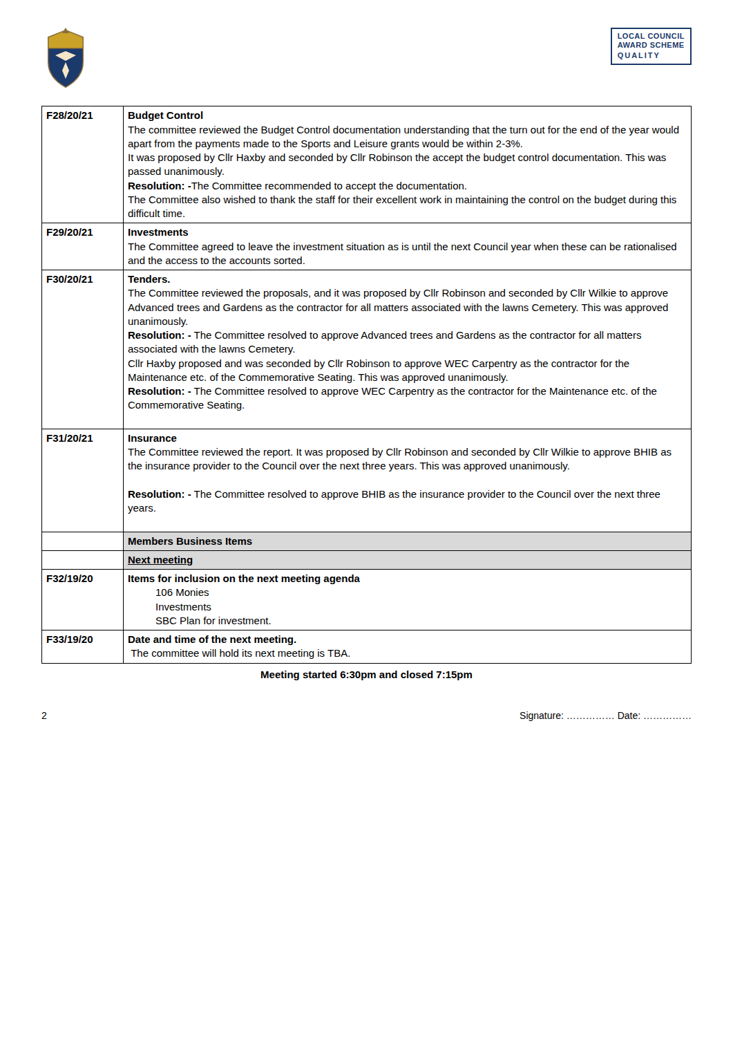LOCAL COUNCIL
AWARD SCHEME
QUALITY
| F28/20/21 | Budget Control The committee reviewed the Budget Control documentation understanding that the turn out for the end of the year would apart from the payments made to the Sports and Leisure grants would be within 2-3%. It was proposed by Cllr Haxby and seconded by Cllr Robinson the accept the budget control documentation. This was passed unanimously. Resolution: - The Committee recommended to accept the documentation. The Committee also wished to thank the staff for their excellent work in maintaining the control on the budget during this difficult time. |
| F29/20/21 | Investments The Committee agreed to leave the investment situation as is until the next Council year when these can be rationalised and the access to the accounts sorted. |
| F30/20/21 | Tenders. The Committee reviewed the proposals, and it was proposed by Cllr Robinson and seconded by Cllr Wilkie to approve Advanced trees and Gardens as the contractor for all matters associated with the lawns Cemetery. This was approved unanimously. Resolution: - The Committee resolved to approve Advanced trees and Gardens as the contractor for all matters associated with the lawns Cemetery. Cllr Haxby proposed and was seconded by Cllr Robinson to approve WEC Carpentry as the contractor for the Maintenance etc. of the Commemorative Seating. This was approved unanimously. Resolution: - The Committee resolved to approve WEC Carpentry as the contractor for the Maintenance etc. of the Commemorative Seating. |
| F31/20/21 | Insurance The Committee reviewed the report. It was proposed by Cllr Robinson and seconded by Cllr Wilkie to approve BHIB as the insurance provider to the Council over the next three years. This was approved unanimously. Resolution: - The Committee resolved to approve BHIB as the insurance provider to the Council over the next three years. |
| | Members Business Items |
| | Next meeting |
| F32/19/20 | Items for inclusion on the next meeting agenda 106 Monies Investments SBC Plan for investment. |
| F33/19/20 | Date and time of the next meeting. The committee will hold its next meeting is TBA. |
Meeting started 6:30pm and closed 7:15pm
2
Signature: …………… Date: ……………